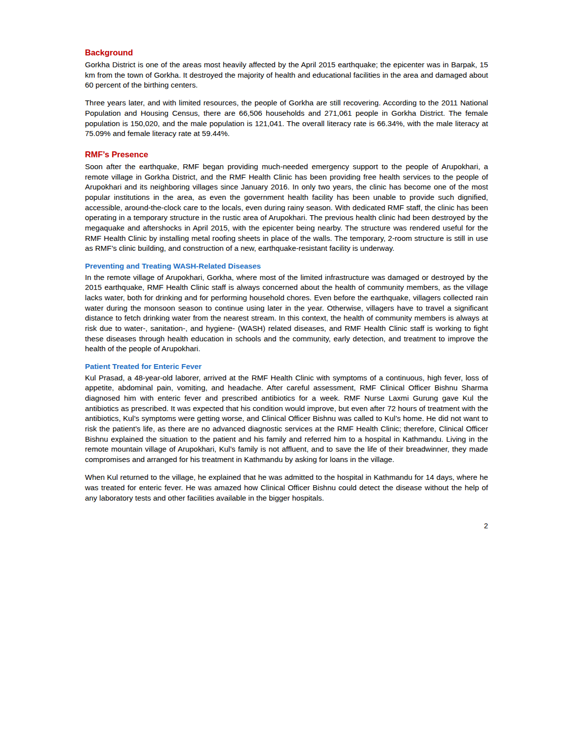Background
Gorkha District is one of the areas most heavily affected by the April 2015 earthquake; the epicenter was in Barpak, 15 km from the town of Gorkha. It destroyed the majority of health and educational facilities in the area and damaged about 60 percent of the birthing centers.
Three years later, and with limited resources, the people of Gorkha are still recovering. According to the 2011 National Population and Housing Census, there are 66,506 households and 271,061 people in Gorkha District. The female population is 150,020, and the male population is 121,041. The overall literacy rate is 66.34%, with the male literacy at 75.09% and female literacy rate at 59.44%.
RMF’s Presence
Soon after the earthquake, RMF began providing much-needed emergency support to the people of Arupokhari, a remote village in Gorkha District, and the RMF Health Clinic has been providing free health services to the people of Arupokhari and its neighboring villages since January 2016. In only two years, the clinic has become one of the most popular institutions in the area, as even the government health facility has been unable to provide such dignified, accessible, around-the-clock care to the locals, even during rainy season. With dedicated RMF staff, the clinic has been operating in a temporary structure in the rustic area of Arupokhari. The previous health clinic had been destroyed by the megaquake and aftershocks in April 2015, with the epicenter being nearby. The structure was rendered useful for the RMF Health Clinic by installing metal roofing sheets in place of the walls. The temporary, 2-room structure is still in use as RMF’s clinic building, and construction of a new, earthquake-resistant facility is underway.
Preventing and Treating WASH-Related Diseases
In the remote village of Arupokhari, Gorkha, where most of the limited infrastructure was damaged or destroyed by the 2015 earthquake, RMF Health Clinic staff is always concerned about the health of community members, as the village lacks water, both for drinking and for performing household chores. Even before the earthquake, villagers collected rain water during the monsoon season to continue using later in the year. Otherwise, villagers have to travel a significant distance to fetch drinking water from the nearest stream. In this context, the health of community members is always at risk due to water-, sanitation-, and hygiene- (WASH) related diseases, and RMF Health Clinic staff is working to fight these diseases through health education in schools and the community, early detection, and treatment to improve the health of the people of Arupokhari.
Patient Treated for Enteric Fever
Kul Prasad, a 48-year-old laborer, arrived at the RMF Health Clinic with symptoms of a continuous, high fever, loss of appetite, abdominal pain, vomiting, and headache. After careful assessment, RMF Clinical Officer Bishnu Sharma diagnosed him with enteric fever and prescribed antibiotics for a week. RMF Nurse Laxmi Gurung gave Kul the antibiotics as prescribed. It was expected that his condition would improve, but even after 72 hours of treatment with the antibiotics, Kul’s symptoms were getting worse, and Clinical Officer Bishnu was called to Kul’s home. He did not want to risk the patient’s life, as there are no advanced diagnostic services at the RMF Health Clinic; therefore, Clinical Officer Bishnu explained the situation to the patient and his family and referred him to a hospital in Kathmandu. Living in the remote mountain village of Arupokhari, Kul’s family is not affluent, and to save the life of their breadwinner, they made compromises and arranged for his treatment in Kathmandu by asking for loans in the village.
When Kul returned to the village, he explained that he was admitted to the hospital in Kathmandu for 14 days, where he was treated for enteric fever. He was amazed how Clinical Officer Bishnu could detect the disease without the help of any laboratory tests and other facilities available in the bigger hospitals.
2